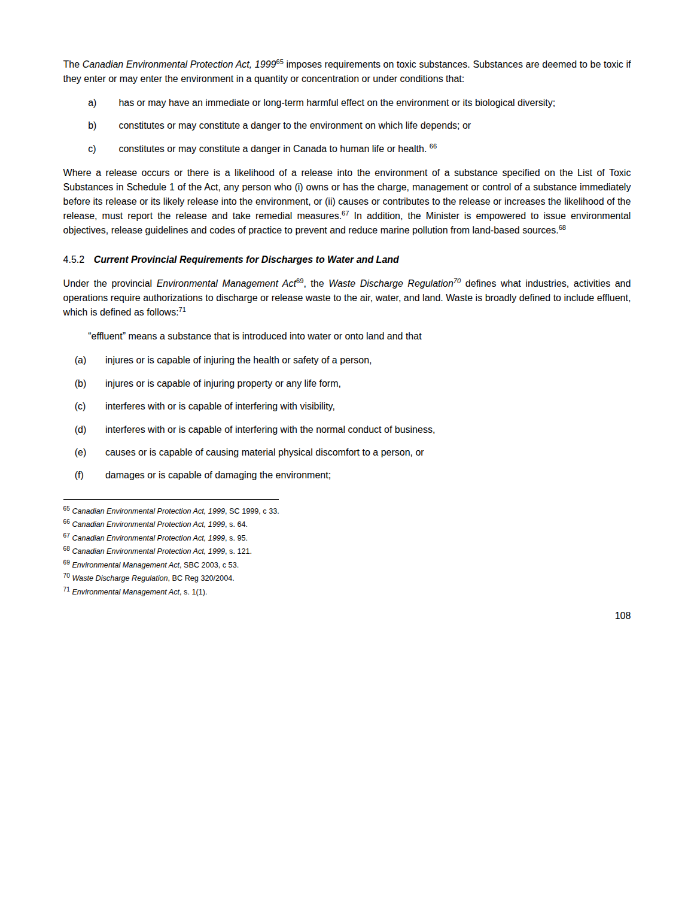The Canadian Environmental Protection Act, 199965 imposes requirements on toxic substances. Substances are deemed to be toxic if they enter or may enter the environment in a quantity or concentration or under conditions that:
a)
has or may have an immediate or long-term harmful effect on the environment or its biological diversity;
b)
constitutes or may constitute a danger to the environment on which life depends; or
c)
constitutes or may constitute a danger in Canada to human life or health. 66
Where a release occurs or there is a likelihood of a release into the environment of a substance specified on the List of Toxic Substances in Schedule 1 of the Act, any person who (i) owns or has the charge, management or control of a substance immediately before its release or its likely release into the environment, or (ii) causes or contributes to the release or increases the likelihood of the release, must report the release and take remedial measures.67 In addition, the Minister is empowered to issue environmental objectives, release guidelines and codes of practice to prevent and reduce marine pollution from land-based sources.68
4.5.2 Current Provincial Requirements for Discharges to Water and Land
Under the provincial Environmental Management Act69, the Waste Discharge Regulation70 defines what industries, activities and operations require authorizations to discharge or release waste to the air, water, and land. Waste is broadly defined to include effluent, which is defined as follows:71
“effluent” means a substance that is introduced into water or onto land and that
(a)
injures or is capable of injuring the health or safety of a person,
(b)
injures or is capable of injuring property or any life form,
(c)
interferes with or is capable of interfering with visibility,
(d)
interferes with or is capable of interfering with the normal conduct of business,
(e)
causes or is capable of causing material physical discomfort to a person, or
(f)
damages or is capable of damaging the environment;
65 Canadian Environmental Protection Act, 1999, SC 1999, c 33.
66 Canadian Environmental Protection Act, 1999, s. 64.
67 Canadian Environmental Protection Act, 1999, s. 95.
68 Canadian Environmental Protection Act, 1999, s. 121.
69 Environmental Management Act, SBC 2003, c 53.
70 Waste Discharge Regulation, BC Reg 320/2004.
71 Environmental Management Act, s. 1(1).
108